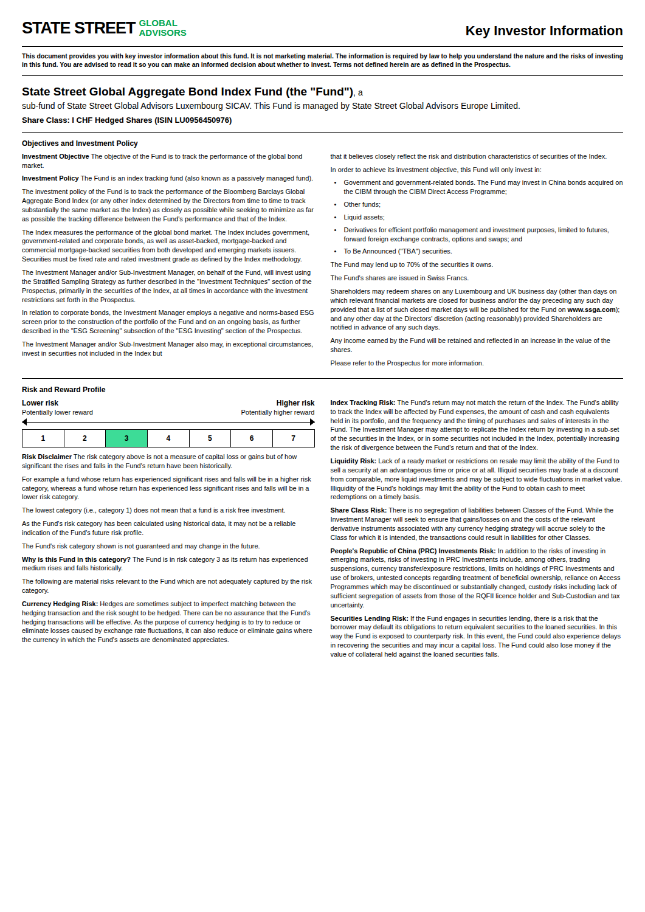STATE STREET
GLOBAL
ADVISORS
Key Investor Information
This document provides you with key investor information about this fund. It is not marketing material. The information is required by law to help you understand the nature and the risks of investing in this fund. You are advised to read it so you can make an informed decision about whether to invest. Terms not defined herein are as defined in the Prospectus.
State Street Global Aggregate Bond Index Fund (the "Fund"), a
sub-fund of State Street Global Advisors Luxembourg SICAV. This Fund is managed by State Street Global Advisors Europe Limited.
Share Class: I CHF Hedged Shares (ISIN LU0956450976)
Objectives and Investment Policy
Investment Objective The objective of the Fund is to track the performance of the global bond market.
Investment Policy The Fund is an index tracking fund (also known as a passively managed fund).
The investment policy of the Fund is to track the performance of the Bloomberg Barclays Global Aggregate Bond Index (or any other index determined by the Directors from time to time to track substantially the same market as the Index) as closely as possible while seeking to minimize as far as possible the tracking difference between the Fund's performance and that of the Index.
The Index measures the performance of the global bond market. The Index includes government, government-related and corporate bonds, as well as asset-backed, mortgage-backed and commercial mortgage-backed securities from both developed and emerging markets issuers. Securities must be fixed rate and rated investment grade as defined by the Index methodology.
The Investment Manager and/or Sub-Investment Manager, on behalf of the Fund, will invest using the Stratified Sampling Strategy as further described in the "Investment Techniques" section of the Prospectus, primarily in the securities of the Index, at all times in accordance with the investment restrictions set forth in the Prospectus.
In relation to corporate bonds, the Investment Manager employs a negative and norms-based ESG screen prior to the construction of the portfolio of the Fund and on an ongoing basis, as further described in the "ESG Screening" subsection of the "ESG Investing" section of the Prospectus.
The Investment Manager and/or Sub-Investment Manager also may, in exceptional circumstances, invest in securities not included in the Index but
that it believes closely reflect the risk and distribution characteristics of securities of the Index.
In order to achieve its investment objective, this Fund will only invest in:
Government and government-related bonds. The Fund may invest in China bonds acquired on the CIBM through the CIBM Direct Access Programme;
Other funds;
Liquid assets;
Derivatives for efficient portfolio management and investment purposes, limited to futures, forward foreign exchange contracts, options and swaps; and
To Be Announced ("TBA") securities.
The Fund may lend up to 70% of the securities it owns.
The Fund's shares are issued in Swiss Francs.
Shareholders may redeem shares on any Luxembourg and UK business day (other than days on which relevant financial markets are closed for business and/or the day preceding any such day provided that a list of such closed market days will be published for the Fund on www.ssga.com); and any other day at the Directors' discretion (acting reasonably) provided Shareholders are notified in advance of any such days.
Any income earned by the Fund will be retained and reflected in an increase in the value of the shares.
Please refer to the Prospectus for more information.
Risk and Reward Profile
Lower risk Potentially lower reward
Higher risk Potentially higher reward
| 1 | 2 | 3 | 4 | 5 | 6 | 7 |
Risk Disclaimer The risk category above is not a measure of capital loss or gains but of how significant the rises and falls in the Fund's return have been historically.
For example a fund whose return has experienced significant rises and falls will be in a higher risk category, whereas a fund whose return has experienced less significant rises and falls will be in a lower risk category.
The lowest category (i.e., category 1) does not mean that a fund is a risk free investment.
As the Fund's risk category has been calculated using historical data, it may not be a reliable indication of the Fund's future risk profile.
The Fund's risk category shown is not guaranteed and may change in the future.
Why is this Fund in this category? The Fund is in risk category 3 as its return has experienced medium rises and falls historically.
The following are material risks relevant to the Fund which are not adequately captured by the risk category.
Currency Hedging Risk: Hedges are sometimes subject to imperfect matching between the hedging transaction and the risk sought to be hedged. There can be no assurance that the Fund's hedging transactions will be effective. As the purpose of currency hedging is to try to reduce or eliminate losses caused by exchange rate fluctuations, it can also reduce or eliminate gains where the currency in which the Fund's assets are denominated appreciates.
Index Tracking Risk: The Fund's return may not match the return of the Index. The Fund's ability to track the Index will be affected by Fund expenses, the amount of cash and cash equivalents held in its portfolio, and the frequency and the timing of purchases and sales of interests in the Fund. The Investment Manager may attempt to replicate the Index return by investing in a sub-set of the securities in the Index, or in some securities not included in the Index, potentially increasing the risk of divergence between the Fund's return and that of the Index.
Liquidity Risk: Lack of a ready market or restrictions on resale may limit the ability of the Fund to sell a security at an advantageous time or price or at all. Illiquid securities may trade at a discount from comparable, more liquid investments and may be subject to wide fluctuations in market value. Illiquidity of the Fund's holdings may limit the ability of the Fund to obtain cash to meet redemptions on a timely basis.
Share Class Risk: There is no segregation of liabilities between Classes of the Fund. While the Investment Manager will seek to ensure that gains/losses on and the costs of the relevant derivative instruments associated with any currency hedging strategy will accrue solely to the Class for which it is intended, the transactions could result in liabilities for other Classes.
People's Republic of China (PRC) Investments Risk: In addition to the risks of investing in emerging markets, risks of investing in PRC Investments include, among others, trading suspensions, currency transfer/exposure restrictions, limits on holdings of PRC Investments and use of brokers, untested concepts regarding treatment of beneficial ownership, reliance on Access Programmes which may be discontinued or substantially changed, custody risks including lack of sufficient segregation of assets from those of the RQFII licence holder and Sub-Custodian and tax uncertainty.
Securities Lending Risk: If the Fund engages in securities lending, there is a risk that the borrower may default its obligations to return equivalent securities to the loaned securities. In this way the Fund is exposed to counterparty risk. In this event, the Fund could also experience delays in recovering the securities and may incur a capital loss. The Fund could also lose money if the value of collateral held against the loaned securities falls.